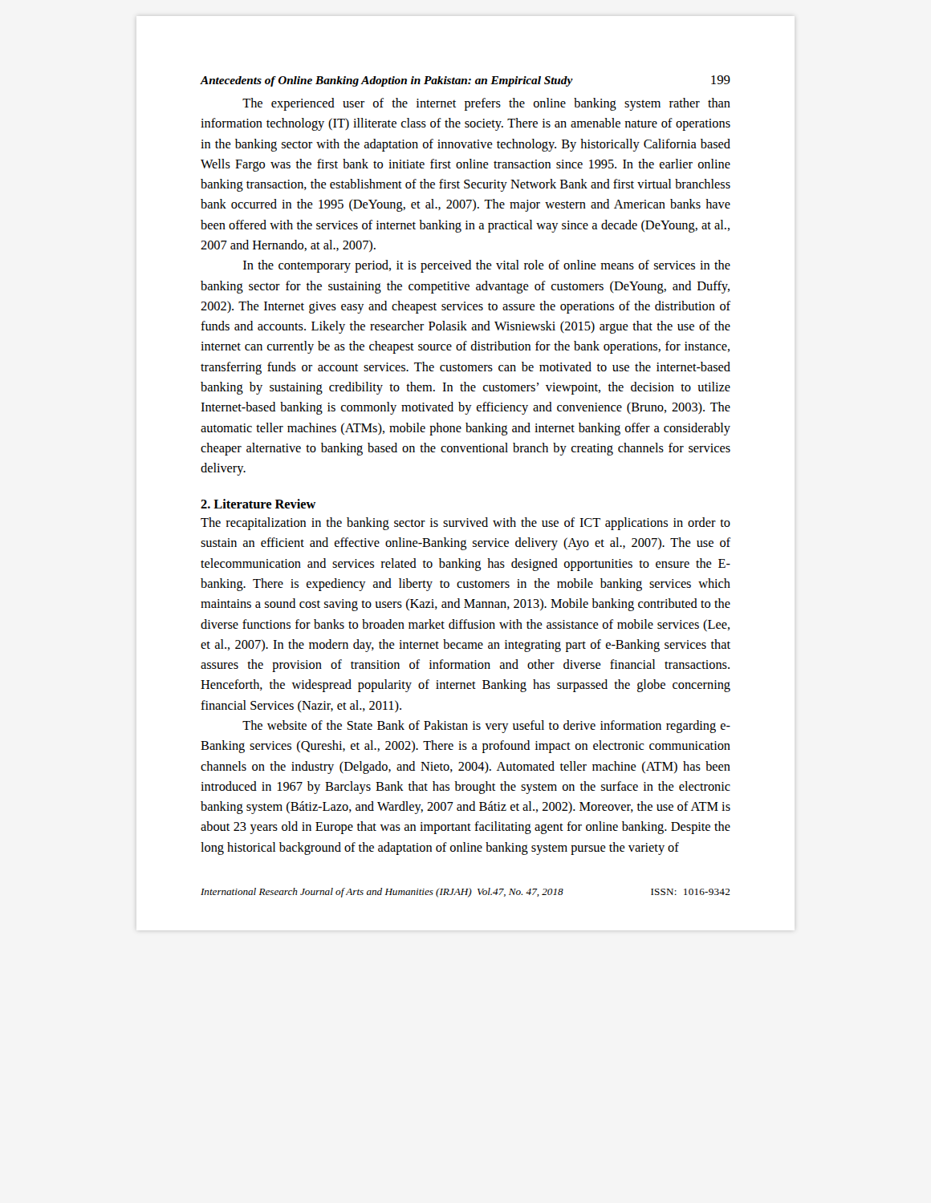Antecedents of Online Banking Adoption in Pakistan: an Empirical Study
199
The experienced user of the internet prefers the online banking system rather than information technology (IT) illiterate class of the society. There is an amenable nature of operations in the banking sector with the adaptation of innovative technology. By historically California based Wells Fargo was the first bank to initiate first online transaction since 1995. In the earlier online banking transaction, the establishment of the first Security Network Bank and first virtual branchless bank occurred in the 1995 (DeYoung, et al., 2007). The major western and American banks have been offered with the services of internet banking in a practical way since a decade (DeYoung, at al., 2007 and Hernando, at al., 2007).
In the contemporary period, it is perceived the vital role of online means of services in the banking sector for the sustaining the competitive advantage of customers (DeYoung, and Duffy, 2002). The Internet gives easy and cheapest services to assure the operations of the distribution of funds and accounts. Likely the researcher Polasik and Wisniewski (2015) argue that the use of the internet can currently be as the cheapest source of distribution for the bank operations, for instance, transferring funds or account services. The customers can be motivated to use the internet-based banking by sustaining credibility to them. In the customers’ viewpoint, the decision to utilize Internet-based banking is commonly motivated by efficiency and convenience (Bruno, 2003). The automatic teller machines (ATMs), mobile phone banking and internet banking offer a considerably cheaper alternative to banking based on the conventional branch by creating channels for services delivery.
2. Literature Review
The recapitalization in the banking sector is survived with the use of ICT applications in order to sustain an efficient and effective online-Banking service delivery (Ayo et al., 2007). The use of telecommunication and services related to banking has designed opportunities to ensure the E-banking. There is expediency and liberty to customers in the mobile banking services which maintains a sound cost saving to users (Kazi, and Mannan, 2013). Mobile banking contributed to the diverse functions for banks to broaden market diffusion with the assistance of mobile services (Lee, et al., 2007). In the modern day, the internet became an integrating part of e-Banking services that assures the provision of transition of information and other diverse financial transactions. Henceforth, the widespread popularity of internet Banking has surpassed the globe concerning financial Services (Nazir, et al., 2011).
The website of the State Bank of Pakistan is very useful to derive information regarding e-Banking services (Qureshi, et al., 2002). There is a profound impact on electronic communication channels on the industry (Delgado, and Nieto, 2004). Automated teller machine (ATM) has been introduced in 1967 by Barclays Bank that has brought the system on the surface in the electronic banking system (Bátiz-Lazo, and Wardley, 2007 and Bátiz et al., 2002). Moreover, the use of ATM is about 23 years old in Europe that was an important facilitating agent for online banking. Despite the long historical background of the adaptation of online banking system pursue the variety of
International Research Journal of Arts and Humanities (IRJAH) Vol.47, No. 47, 2018
ISSN: 1016-9342